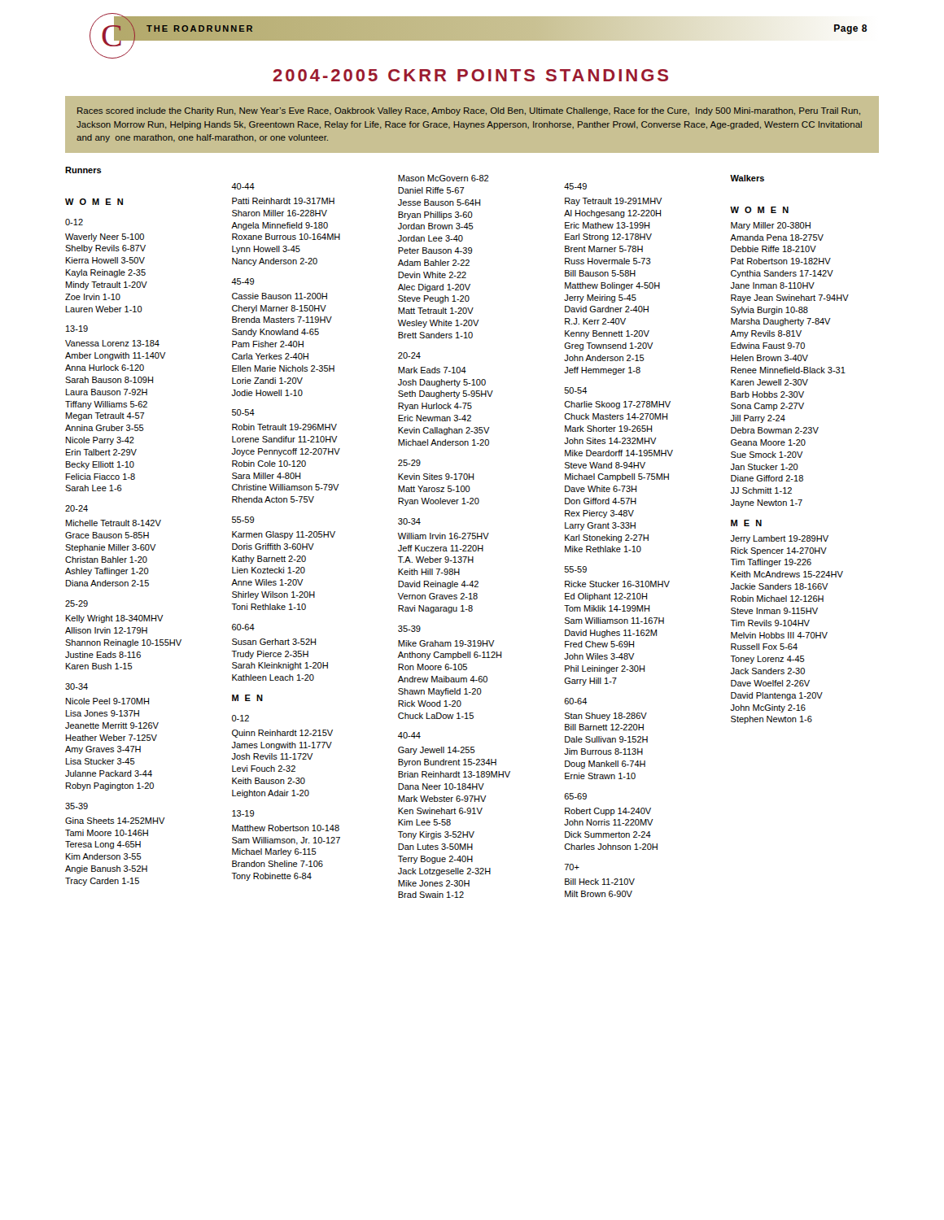C
THE ROADRUNNER Page 8
2004-2005 CKRR POINTS STANDINGS
Races scored include the Charity Run, New Year’s Eve Race, Oakbrook Valley Race, Amboy Race, Old Ben, Ultimate Challenge, Race for the Cure, Indy 500 Mini-marathon, Peru Trail Run, Jackson Morrow Run, Helping Hands 5k, Greentown Race, Relay for Life, Race for Grace, Haynes Apperson, Ironhorse, Panther Prowl, Converse Race, Age-graded, Western CC Invitational and any one marathon, one half-marathon, or one volunteer.
Runners
W O M E N
0-12
Waverly Neer 5-100
Shelby Revils 6-87V
Kierra Howell 3-50V
Kayla Reinagle 2-35
Mindy Tetrault 1-20V
Zoe Irvin 1-10
Lauren Weber 1-10
13-19
Vanessa Lorenz 13-184
Amber Longwith 11-140V
Anna Hurlock 6-120
Sarah Bauson 8-109H
Laura Bauson 7-92H
Tiffany Williams 5-62
Megan Tetrault 4-57
Annina Gruber 3-55
Nicole Parry 3-42
Erin Talbert 2-29V
Becky Elliott 1-10
Felicia Fiacco 1-8
Sarah Lee 1-6
20-24
Michelle Tetrault 8-142V
Grace Bauson 5-85H
Stephanie Miller 3-60V
Christan Bahler 1-20
Ashley Taflinger 1-20
Diana Anderson 2-15
25-29
Kelly Wright 18-340MHV
Allison Irvin 12-179H
Shannon Reinagle 10-155HV
Justine Eads 8-116
Karen Bush 1-15
30-34
Nicole Peel 9-170MH
Lisa Jones 9-137H
Jeanette Merritt 9-126V
Heather Weber 7-125V
Amy Graves 3-47H
Lisa Stucker 3-45
Julanne Packard 3-44
Robyn Pagington 1-20
35-39
Gina Sheets 14-252MHV
Tami Moore 10-146H
Teresa Long 4-65H
Kim Anderson 3-55
Angie Banush 3-52H
Tracy Carden 1-15
40-44
Patti Reinhardt 19-317MH
Sharon Miller 16-228HV
Angela Minnefield 9-180
Roxane Burrous 10-164MH
Lynn Howell 3-45
Nancy Anderson 2-20
45-49
Cassie Bauson 11-200H
Cheryl Marner 8-150HV
Brenda Masters 7-119HV
Sandy Knowland 4-65
Pam Fisher 2-40H
Carla Yerkes 2-40H
Ellen Marie Nichols 2-35H
Lorie Zandi 1-20V
Jodie Howell 1-10
50-54
Robin Tetrault 19-296MHV
Lorene Sandifur 11-210HV
Joyce Pennycoff 12-207HV
Robin Cole 10-120
Sara Miller 4-80H
Christine Williamson 5-79V
Rhenda Acton 5-75V
55-59
Karmen Glaspy 11-205HV
Doris Griffith 3-60HV
Kathy Barnett 2-20
Lien Koztecki 1-20
Anne Wiles 1-20V
Shirley Wilson 1-20H
Toni Rethlake 1-10
60-64
Susan Gerhart 3-52H
Trudy Pierce 2-35H
Sarah Kleinknight 1-20H
Kathleen Leach 1-20
M E N
0-12
Quinn Reinhardt 12-215V
James Longwith 11-177V
Josh Revils 11-172V
Levi Fouch 2-32
Keith Bauson 2-30
Leighton Adair 1-20
13-19
Matthew Robertson 10-148
Sam Williamson, Jr. 10-127
Michael Marley 6-115
Brandon Sheline 7-106
Tony Robinette 6-84
Mason McGovern 6-82
Daniel Riffe 5-67
Jesse Bauson 5-64H
Bryan Phillips 3-60
Jordan Brown 3-45
Jordan Lee 3-40
Peter Bauson 4-39
Adam Bahler 2-22
Devin White 2-22
Alec Digard 1-20V
Steve Peugh 1-20
Matt Tetrault 1-20V
Wesley White 1-20V
Brett Sanders 1-10
20-24
Mark Eads 7-104
Josh Daugherty 5-100
Seth Daugherty 5-95HV
Ryan Hurlock 4-75
Eric Newman 3-42
Kevin Callaghan 2-35V
Michael Anderson 1-20
25-29
Kevin Sites 9-170H
Matt Yarosz 5-100
Ryan Woolever 1-20
30-34
William Irvin 16-275HV
Jeff Kuczera 11-220H
T.A. Weber 9-137H
Keith Hill 7-98H
David Reinagle 4-42
Vernon Graves 2-18
Ravi Nagaragu 1-8
35-39
Mike Graham 19-319HV
Anthony Campbell 6-112H
Ron Moore 6-105
Andrew Maibaum 4-60
Shawn Mayfield 1-20
Rick Wood 1-20
Chuck LaDow 1-15
40-44
Gary Jewell 14-255
Byron Bundrent 15-234H
Brian Reinhardt 13-189MHV
Dana Neer 10-184HV
Mark Webster 6-97HV
Ken Swinehart 6-91V
Kim Lee 5-58
Tony Kirgis 3-52HV
Dan Lutes 3-50MH
Terry Bogue 2-40H
Jack Lotzgeselle 2-32H
Mike Jones 2-30H
Brad Swain 1-12
45-49
Ray Tetrault 19-291MHV
Al Hochgesang 12-220H
Eric Mathew 13-199H
Earl Strong 12-178HV
Brent Marner 5-78H
Russ Hovermale 5-73
Bill Bauson 5-58H
Matthew Bolinger 4-50H
Jerry Meiring 5-45
David Gardner 2-40H
R.J. Kerr 2-40V
Kenny Bennett 1-20V
Greg Townsend 1-20V
John Anderson 2-15
Jeff Hemmeger 1-8
50-54
Charlie Skoog 17-278MHV
Chuck Masters 14-270MH
Mark Shorter 19-265H
John Sites 14-232MHV
Mike Deardorff 14-195MHV
Steve Wand 8-94HV
Michael Campbell 5-75MH
Dave White 6-73H
Don Gifford 4-57H
Rex Piercy 3-48V
Larry Grant 3-33H
Karl Stoneking 2-27H
Mike Rethlake 1-10
55-59
Ricke Stucker 16-310MHV
Ed Oliphant 12-210H
Tom Miklik 14-199MH
Sam Williamson 11-167H
David Hughes 11-162M
Fred Chew 5-69H
John Wiles 3-48V
Phil Leininger 2-30H
Garry Hill 1-7
60-64
Stan Shuey 18-286V
Bill Barnett 12-220H
Dale Sullivan 9-152H
Jim Burrous 8-113H
Doug Mankell 6-74H
Ernie Strawn 1-10
65-69
Robert Cupp 14-240V
John Norris 11-220MV
Dick Summerton 2-24
Charles Johnson 1-20H
70+
Bill Heck 11-210V
Milt Brown 6-90V
Walkers
W O M E N
Mary Miller 20-380H
Amanda Pena 18-275V
Debbie Riffe 18-210V
Pat Robertson 19-182HV
Cynthia Sanders 17-142V
Jane Inman 8-110HV
Raye Jean Swinehart 7-94HV
Sylvia Burgin 10-88
Marsha Daugherty 7-84V
Amy Revils 8-81V
Edwina Faust 9-70
Helen Brown 3-40V
Renee Minnefield-Black 3-31
Karen Jewell 2-30V
Barb Hobbs 2-30V
Sona Camp 2-27V
Jill Parry 2-24
Debra Bowman 2-23V
Geana Moore 1-20
Sue Smock 1-20V
Jan Stucker 1-20
Diane Gifford 2-18
JJ Schmitt 1-12
Jayne Newton 1-7
M E N
Jerry Lambert 19-289HV
Rick Spencer 14-270HV
Tim Taflinger 19-226
Keith McAndrews 15-224HV
Jackie Sanders 18-166V
Robin Michael 12-126H
Steve Inman 9-115HV
Tim Revils 9-104HV
Melvin Hobbs III 4-70HV
Russell Fox 5-64
Toney Lorenz 4-45
Jack Sanders 2-30
Dave Woelfel 2-26V
David Plantenga 1-20V
John McGinty 2-16
Stephen Newton 1-6